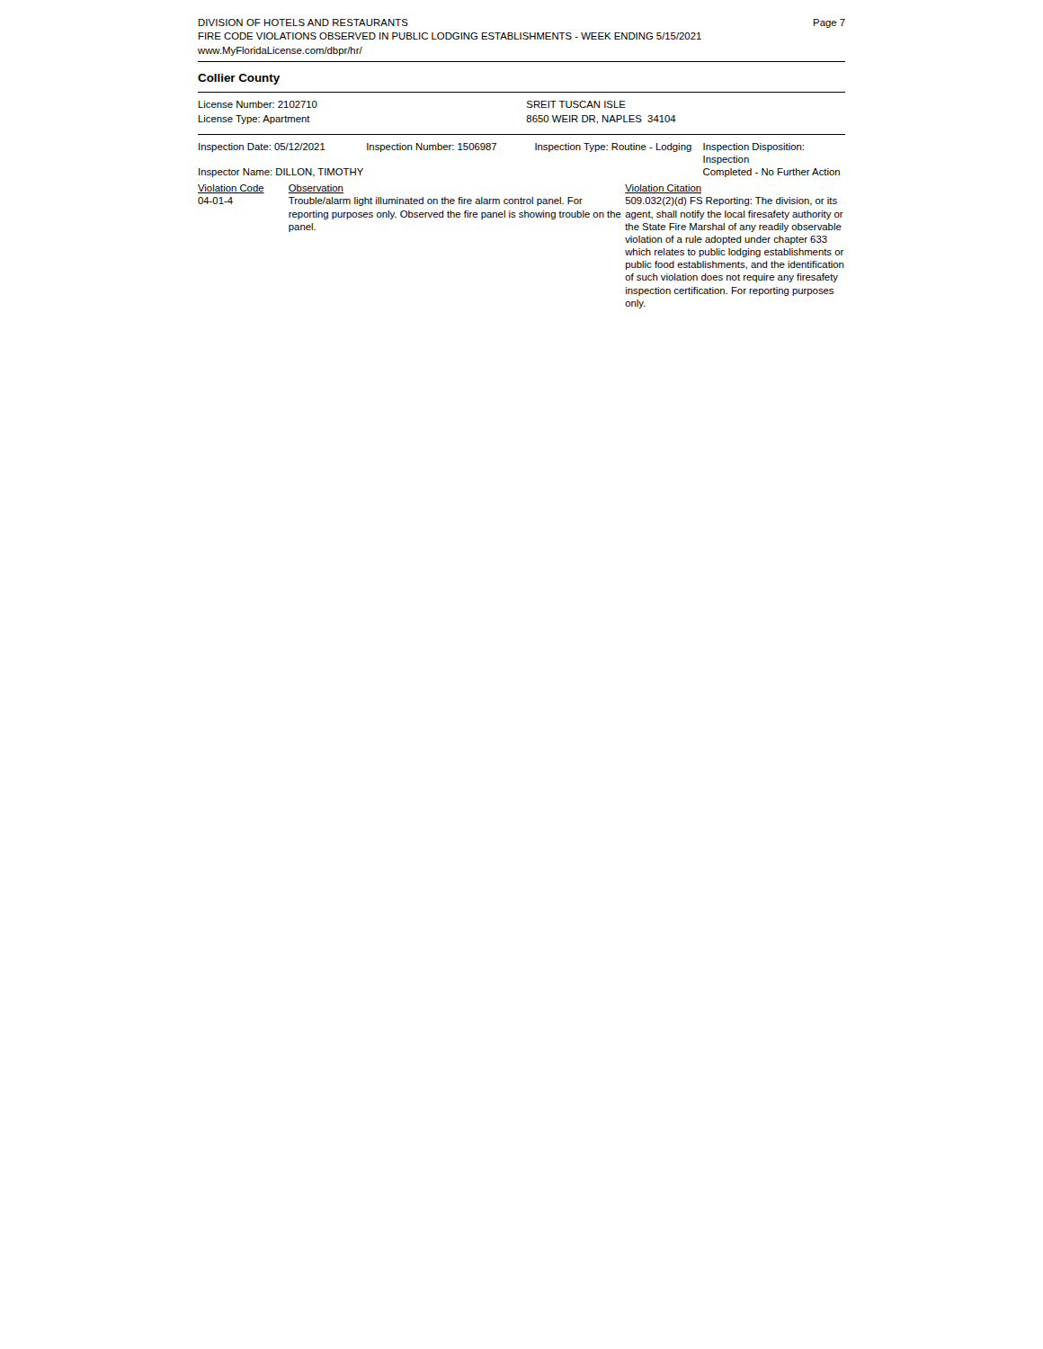Page 7
DIVISION OF HOTELS AND RESTAURANTS
FIRE CODE VIOLATIONS OBSERVED IN PUBLIC LODGING ESTABLISHMENTS - WEEK ENDING 5/15/2021
www.MyFloridaLicense.com/dbpr/hr/
Collier County
| License Number: 2102710 | SREIT TUSCAN ISLE |
| License Type: Apartment | 8650 WEIR DR, NAPLES 34104 |
| Inspection Date: 05/12/2021 | Inspection Number: 1506987 | Inspection Type: Routine - Lodging | Inspection Disposition: Inspection |
| Inspector Name: DILLON, TIMOTHY | | | Completed - No Further Action |
| Violation Code | Observation | Violation Citation |
| 04-01-4 | Trouble/alarm light illuminated on the fire alarm control panel. For reporting purposes only. Observed the fire panel is showing trouble on the panel. | 509.032(2)(d) FS Reporting: The division, or its agent, shall notify the local firesafety authority or the State Fire Marshal of any readily observable violation of a rule adopted under chapter 633 which relates to public lodging establishments or public food establishments, and the identification of such violation does not require any firesafety inspection certification. For reporting purposes only. |